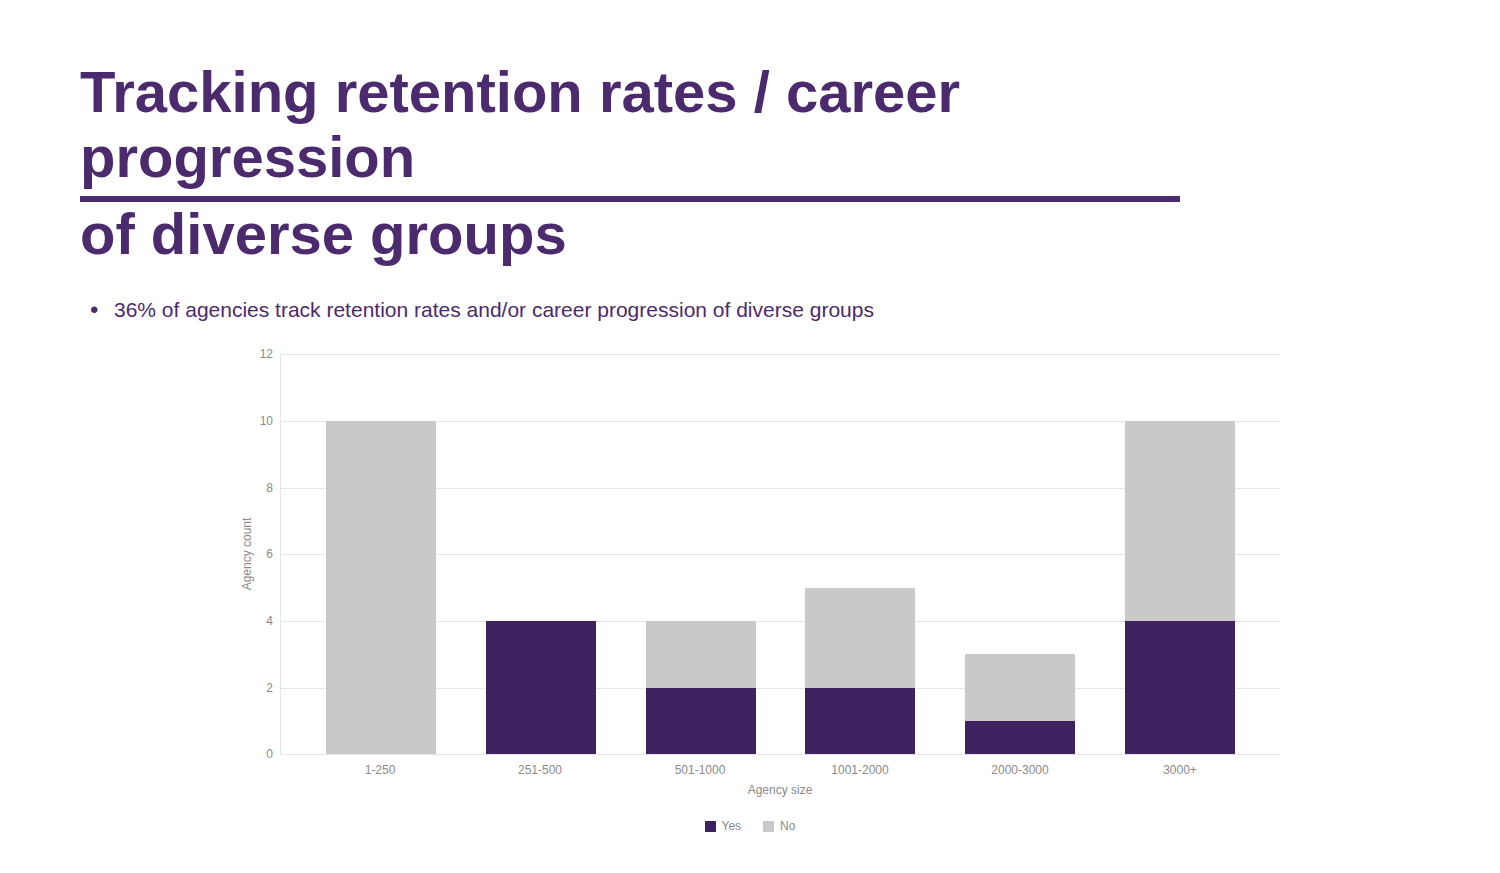Tracking retention rates / career progression of diverse groups
36% of agencies track retention rates and/or career progression of diverse groups
12
10
8
6
4
2
0
Agency count
1-250 251-500 501-1000 1001-2000 2000-3000 3000+
Agency size
Yes
No